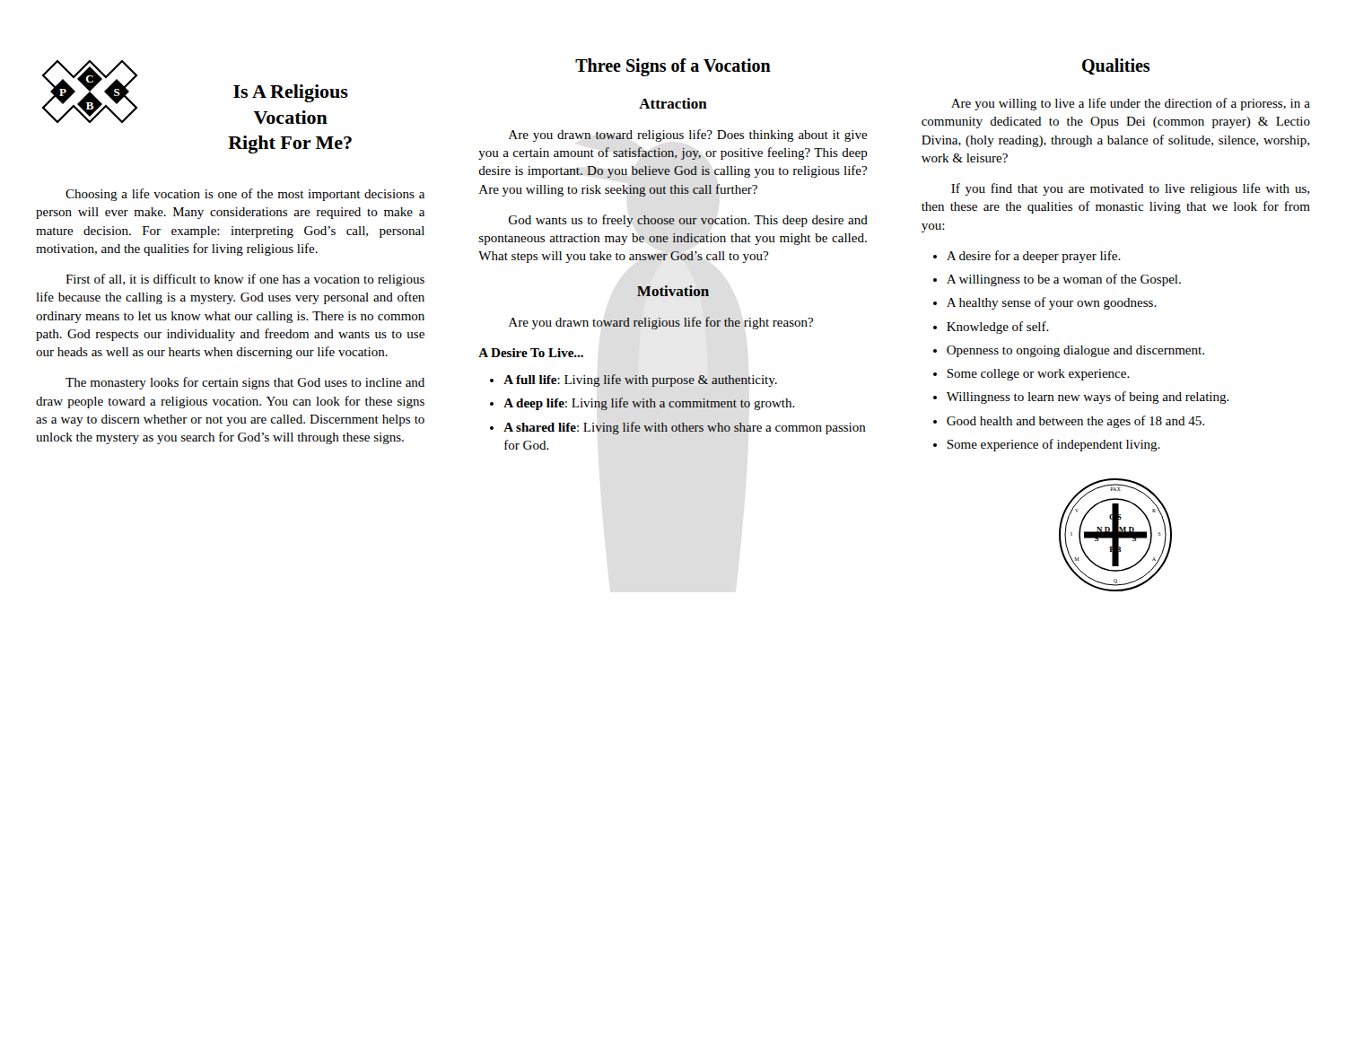C B P S
Is A Religious
Vocation
Right For Me?
Choosing a life vocation is one of the most important decisions a person will ever make. Many considerations are required to make a mature decision. For example: interpreting God’s call, personal motivation, and the qualities for living religious life.
First of all, it is difficult to know if one has a vocation to religious life because the calling is a mystery. God uses very personal and often ordinary means to let us know what our calling is. There is no common path. God respects our individuality and freedom and wants us to use our heads as well as our hearts when discerning our life vocation.
The monastery looks for certain signs that God uses to incline and draw people toward a religious vocation. You can look for these signs as a way to discern whether or not you are called. Discernment helps to unlock the mystery as you search for God’s will through these signs.
Three Signs of a Vocation
Attraction
Are you drawn toward religious life? Does thinking about it give you a certain amount of satisfaction, joy, or positive feeling? This deep desire is important. Do you believe God is calling you to religious life? Are you willing to risk seeking out this call further?
God wants us to freely choose our vocation. This deep desire and spontaneous attraction may be one indication that you might be called. What steps will you take to answer God’s call to you?
Motivation
Are you drawn toward religious life for the right reason?
A Desire To Live...
A full life: Living life with purpose & authenticity.
A deep life: Living life with a commitment to growth.
A shared life: Living life with others who share a common passion for God.
Qualities
Are you willing to live a life under the direction of a prioress, in a community dedicated to the Opus Dei (common prayer) & Lectio Divina, (holy reading), through a balance of solitude, silence, worship, work & leisure?
If you find that you are motivated to live religious life with us, then these are the qualities of monastic living that we look for from you:
A desire for a deeper prayer life.
A willingness to be a woman of the Gospel.
A healthy sense of your own goodness.
Knowledge of self.
Openness to ongoing dialogue and discernment.
Some college or work experience.
Willingness to learn new ways of being and relating.
Good health and between the ages of 18 and 45.
Some experience of independent living.
C S N D S M D P B S S PAX V R I S M A Q